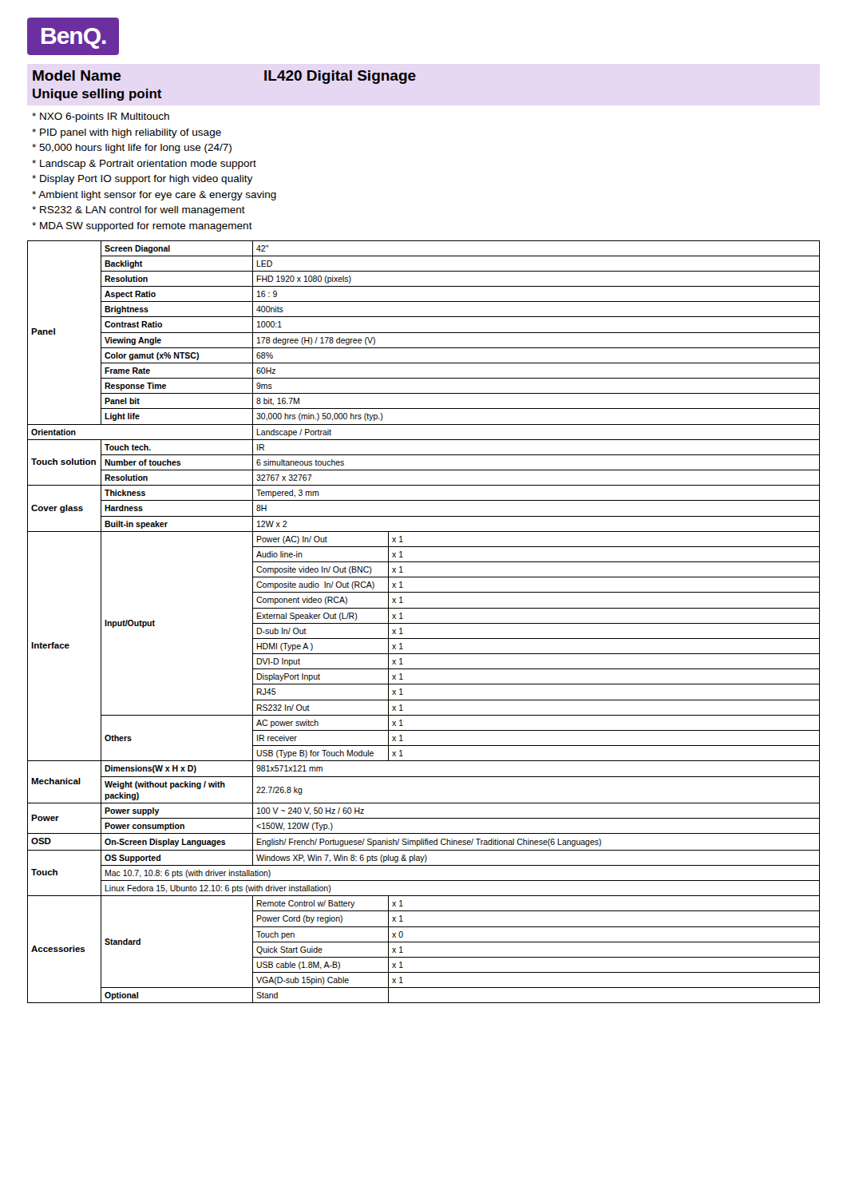BenQ.
Model Name IL420 Digital Signage
Unique selling point
NXO 6-points IR Multitouch
PID panel with high reliability of usage
50,000 hours light life for long use (24/7)
Landscap & Portrait orientation mode support
Display Port IO support for high video quality
Ambient light sensor for eye care & energy saving
RS232 & LAN control for well management
MDA SW supported for remote management
| Panel | Screen Diagonal | 42" |
| Backlight | LED |
| Resolution | FHD 1920 x 1080 (pixels) |
| Aspect Ratio | 16 : 9 |
| Brightness | 400nits |
| Contrast Ratio | 1000:1 |
| Viewing Angle | 178 degree (H) / 178 degree (V) |
| Color gamut (x% NTSC) | 68% |
| Frame Rate | 60Hz |
| Response Time | 9ms |
| Panel bit | 8 bit, 16.7M |
| Light life | 30,000 hrs (min.) 50,000 hrs (typ.) |
| Orientation | Landscape / Portrait |
| Touch solution | Touch tech. | IR |
| Number of touches | 6 simultaneous touches |
| Resolution | 32767 x 32767 |
| Cover glass | Thickness | Tempered, 3 mm |
| Hardness | 8H |
| Built-in speaker | 12W x 2 |
| Interface | Input/Output | Power (AC) In/ Out | x 1 |
| Audio line-in | x 1 |
| Composite video In/ Out (BNC) | x 1 |
| Composite audio In/ Out (RCA) | x 1 |
| Component video (RCA) | x 1 |
| External Speaker Out (L/R) | x 1 |
| D-sub In/ Out | x 1 |
| HDMI (Type A ) | x 1 |
| DVI-D Input | x 1 |
| DisplayPort Input | x 1 |
| RJ45 | x 1 |
| RS232 In/ Out | x 1 |
| Others | AC power switch | x 1 |
| IR receiver | x 1 |
| USB (Type B) for Touch Module | x 1 |
| Mechanical | Dimensions(W x H x D) | 981x571x121 mm |
| Weight (without packing / with packing) | 22.7/26.8 kg |
| Power | Power supply | 100 V ~ 240 V, 50 Hz / 60 Hz |
| Power consumption | <150W, 120W (Typ.) |
| OSD | On-Screen Display Languages | English/ French/ Portuguese/ Spanish/ Simplified Chinese/ Traditional Chinese(6 Languages) |
| Touch | OS Supported | Windows XP, Win 7, Win 8: 6 pts (plug & play) |
| Mac 10.7, 10.8: 6 pts (with driver installation) |
| Linux Fedora 15, Ubunto 12.10: 6 pts (with driver installation) |
| Accessories | Standard | Remote Control w/ Battery | x 1 |
| Power Cord (by region) | x 1 |
| Touch pen | x 0 |
| Quick Start Guide | x 1 |
| USB cable (1.8M, A-B) | x 1 |
| VGA(D-sub 15pin) Cable | x 1 |
| Optional | Stand | |